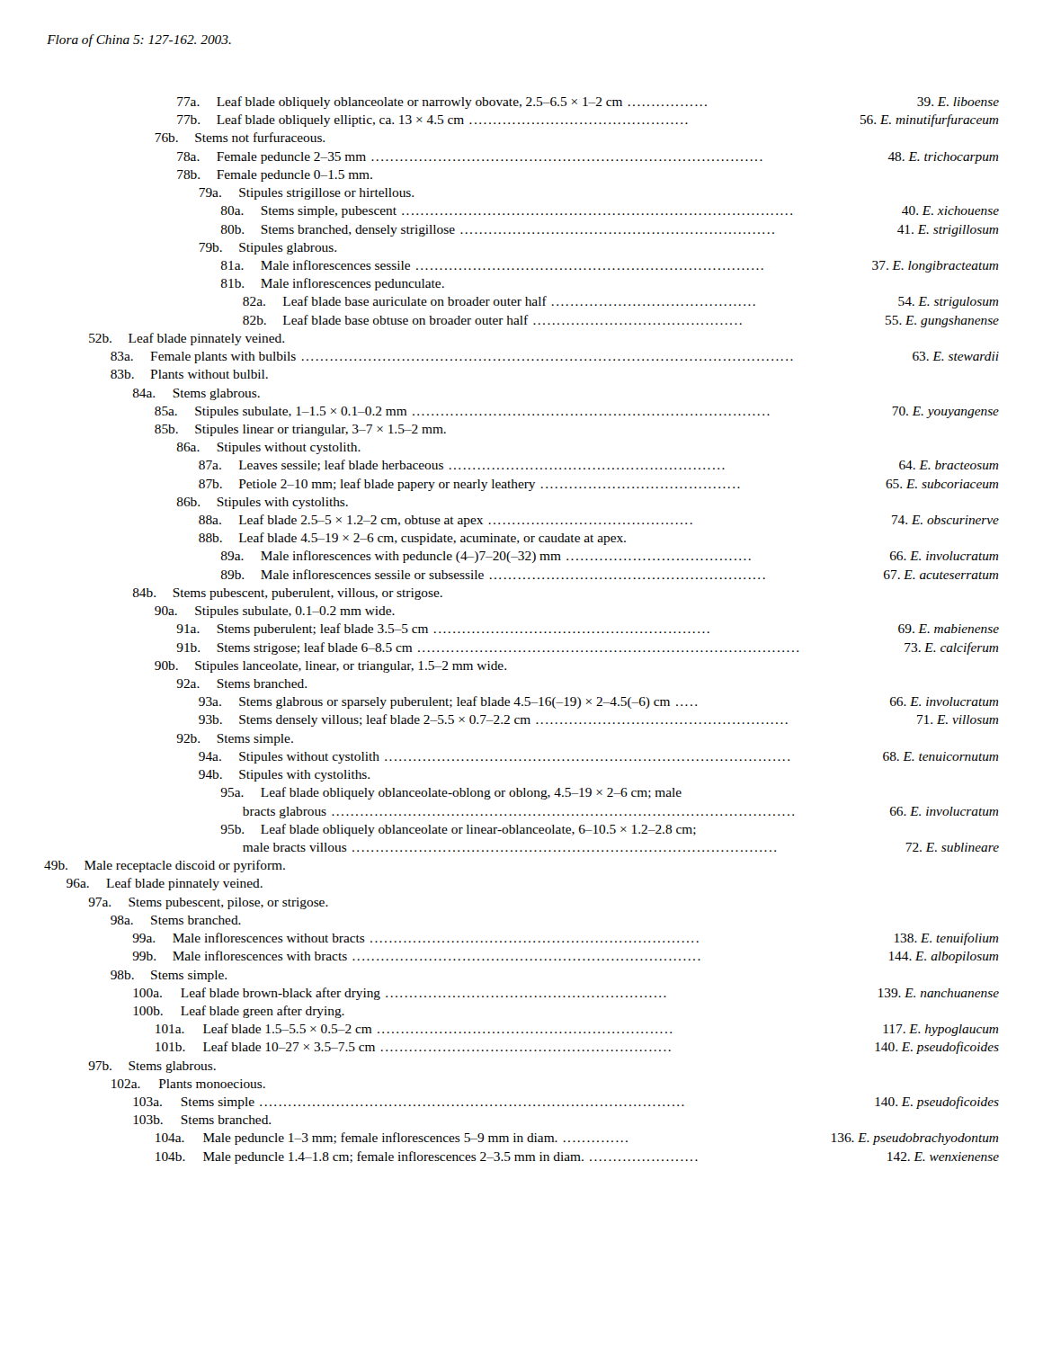Flora of China 5: 127-162. 2003.
77a. Leaf blade obliquely oblanceolate or narrowly obovate, 2.5–6.5 × 1–2 cm 39. E. liboense ................. 77b. Leaf blade obliquely elliptic, ca. 13 × 4.5 cm 56. E. minutifurfuraceum .............................................. 76b. Stems not furfuraceous. 78a. Female peduncle 2–35 mm 48. E. trichocarpum .................................................................................. 78b. Female peduncle 0–1.5 mm. 79a. Stipules strigillose or hirtellous. 80a. Stems simple, pubescent 40. E. xichouense .................................................................................. 80b. Stems branched, densely strigillose 41. E. strigillosum .................................................................. 79b. Stipules glabrous. 81a. Male inflorescences sessile 37. E. longibracteatum ......................................................................... 81b. Male inflorescences pedunculate. 82a. Leaf blade base auriculate on broader outer half 54. E. strigulosum ........................................... 82b. Leaf blade base obtuse on broader outer half 55. E. gungshanense ............................................ 52b. Leaf blade pinnately veined. 83a. Female plants with bulbils 63. E. stewardii ....................................................................................................... 83b. Plants without bulbil. 84a. Stems glabrous. 85a. Stipules subulate, 1–1.5 × 0.1–0.2 mm 70. E. youyangense ........................................................................... 85b. Stipules linear or triangular, 3–7 × 1.5–2 mm. 86a. Stipules without cystolith. 87a. Leaves sessile; leaf blade herbaceous 64. E. bracteosum .......................................................... 87b. Petiole 2–10 mm; leaf blade papery or nearly leathery 65. E. subcoriaceum .......................................... 86b. Stipules with cystoliths. 88a. Leaf blade 2.5–5 × 1.2–2 cm, obtuse at apex 74. E. obscurinerve ........................................... 88b. Leaf blade 4.5–19 × 2–6 cm, cuspidate, acuminate, or caudate at apex. 89a. Male inflorescences with peduncle (4–)7–20(–32) mm 66. E. involucratum ....................................... 89b. Male inflorescences sessile or subsessile 67. E. acuteserratum .......................................................... 84b. Stems pubescent, puberulent, villous, or strigose. 90a. Stipules subulate, 0.1–0.2 mm wide. 91a. Stems puberulent; leaf blade 3.5–5 cm 69. E. mabienense .......................................................... 91b. Stems strigose; leaf blade 6–8.5 cm 73. E. calciferum ................................................................................ 90b. Stipules lanceolate, linear, or triangular, 1.5–2 mm wide. 92a. Stems branched. 93a. Stems glabrous or sparsely puberulent; leaf blade 4.5–16(–19) × 2–4.5(–6) cm 66. E. involucratum ..... 93b. Stems densely villous; leaf blade 2–5.5 × 0.7–2.2 cm 71. E. villosum ..................................................... 92b. Stems simple. 94a. Stipules without cystolith 68. E. tenuicornutum ..................................................................................... 94b. Stipules with cystoliths. 95a. Leaf blade obliquely oblanceolate-oblong or oblong, 4.5–19 × 2–6 cm; male bracts glabrous 66. E. involucratum ................................................................................................. 95b. Leaf blade obliquely oblanceolate or linear-oblanceolate, 6–10.5 × 1.2–2.8 cm; male bracts villous 72. E. sublineare ......................................................................................... 49b. Male receptacle discoid or pyriform. 96a. Leaf blade pinnately veined. 97a. Stems pubescent, pilose, or strigose. 98a. Stems branched. 99a. Male inflorescences without bracts 138. E. tenuifolium ..................................................................... 99b. Male inflorescences with bracts 144. E. albopilosum ......................................................................... 98b. Stems simple. 100a. Leaf blade brown-black after drying 139. E. nanchuanense ........................................................... 100b. Leaf blade green after drying. 101a. Leaf blade 1.5–5.5 × 0.5–2 cm 117. E. hypoglaucum .............................................................. 101b. Leaf blade 10–27 × 3.5–7.5 cm 140. E. pseudoficoides ............................................................. 97b. Stems glabrous. 102a. Plants monoecious. 103a. Stems simple 140. E. pseudoficoides ......................................................................................... 103b. Stems branched. 104a. Male peduncle 1–3 mm; female inflorescences 5–9 mm in diam. 136. E. pseudobrachyodontum .............. 104b. Male peduncle 1.4–1.8 cm; female inflorescences 2–3.5 mm in diam. 142. E. wenxienense .......................